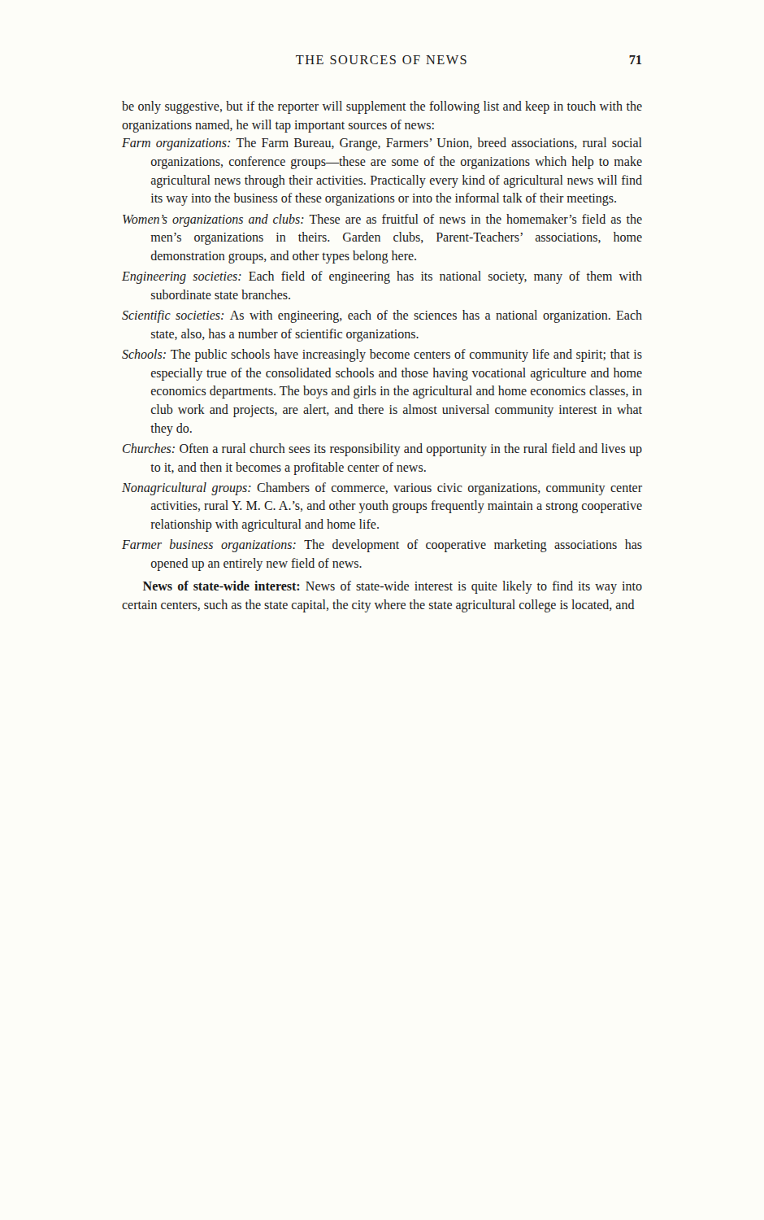The Sources of News 71
be only suggestive, but if the reporter will supplement the following list and keep in touch with the organizations named, he will tap important sources of news:
Farm organizations:
The Farm Bureau, Grange, Farmers’ Union, breed associations, rural social organizations, conference groups—these are some of the organizations which help to make agricultural news through their activities. Practically every kind of agricultural news will find its way into the business of these organizations or into the informal talk of their meetings.
Women’s organizations and clubs:
These are as fruitful of news in the homemaker’s field as the men’s organizations in theirs. Garden clubs, Parent-Teachers’ associations, home demonstration groups, and other types belong here.
Engineering societies:
Each field of engineering has its national society, many of them with subordinate state branches.
Scientific societies:
As with engineering, each of the sciences has a national organization. Each state, also, has a number of scientific organizations.
Schools:
The public schools have increasingly become centers of community life and spirit; that is especially true of the consolidated schools and those having vocational agriculture and home economics departments. The boys and girls in the agricultural and home economics classes, in club work and projects, are alert, and there is almost universal community interest in what they do.
Churches:
Often a rural church sees its responsibility and opportunity in the rural field and lives up to it, and then it becomes a profitable center of news.
Nonagricultural groups:
Chambers of commerce, various civic organizations, community center activities, rural Y. M. C. A.’s, and other youth groups frequently maintain a strong cooperative relationship with agricultural and home life.
Farmer business organizations:
The development of cooperative marketing associations has opened up an entirely new field of news.
News of state-wide interest: News of state-wide interest is quite likely to find its way into certain centers, such as the state capital, the city where the state agricultural college is located, and